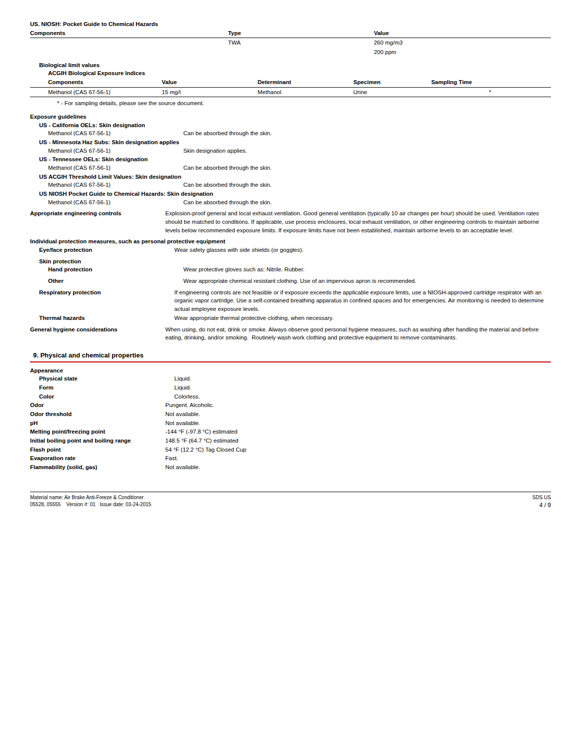US. NIOSH: Pocket Guide to Chemical Hazards
| Components | Type | Value |
| | TWA | 260 mg/m3 |
| | | 200 ppm |
Biological limit values
ACGIH Biological Exposure Indices
| Components | Value | Determinant | Specimen | Sampling Time |
| Methanol (CAS 67-56-1) | 15 mg/l | Methanol | Urine | * |
* - For sampling details, please see the source document.
Exposure guidelines
US - California OELs: Skin designation
Methanol (CAS 67-56-1)
Can be absorbed through the skin.
US - Minnesota Haz Subs: Skin designation applies
Methanol (CAS 67-56-1)
Skin designation applies.
US - Tennessee OELs: Skin designation
Methanol (CAS 67-56-1)
Can be absorbed through the skin.
US ACGIH Threshold Limit Values: Skin designation
Methanol (CAS 67-56-1)
Can be absorbed through the skin.
US NIOSH Pocket Guide to Chemical Hazards: Skin designation
Methanol (CAS 67-56-1)
Can be absorbed through the skin.
Appropriate engineering controls
Explosion-proof general and local exhaust ventilation. Good general ventilation (typically 10 air changes per hour) should be used. Ventilation rates should be matched to conditions. If applicable, use process enclosures, local exhaust ventilation, or other engineering controls to maintain airborne levels below recommended exposure limits. If exposure limits have not been established, maintain airborne levels to an acceptable level.
Individual protection measures, such as personal protective equipment
Eye/face protection
Wear safety glasses with side shields (or goggles).
Skin protection
Hand protection
Wear protective gloves such as: Nitrile. Rubber.
Other
Wear appropriate chemical resistant clothing. Use of an impervious apron is recommended.
Respiratory protection
If engineering controls are not feasible or if exposure exceeds the applicable exposure limits, use a NIOSH-approved cartridge respirator with an organic vapor cartridge. Use a self-contained breathing apparatus in confined spaces and for emergencies. Air monitoring is needed to determine actual employee exposure levels.
Thermal hazards
Wear appropriate thermal protective clothing, when necessary.
General hygiene considerations
When using, do not eat, drink or smoke. Always observe good personal hygiene measures, such as washing after handling the material and before eating, drinking, and/or smoking. Routinely wash work clothing and protective equipment to remove contaminants.
9. Physical and chemical properties
Appearance
Physical state
Liquid.
Form
Liquid.
Color
Colorless.
Odor
Pungent. Alcoholic.
Odor threshold
Not available.
pH
Not available.
Melting point/freezing point
-144 °F (-97.8 °C) estimated
Initial boiling point and boiling range
148.5 °F (64.7 °C) estimated
Flash point
54 °F (12.2 °C) Tag Closed Cup
Evaporation rate
Fast.
Flammability (solid, gas)
Not available.
Material name: Air Brake Anti-Freeze & Conditioner
05528, 05555 Version #: 01 Issue date: 03-24-2015
SDS US
4 / 9